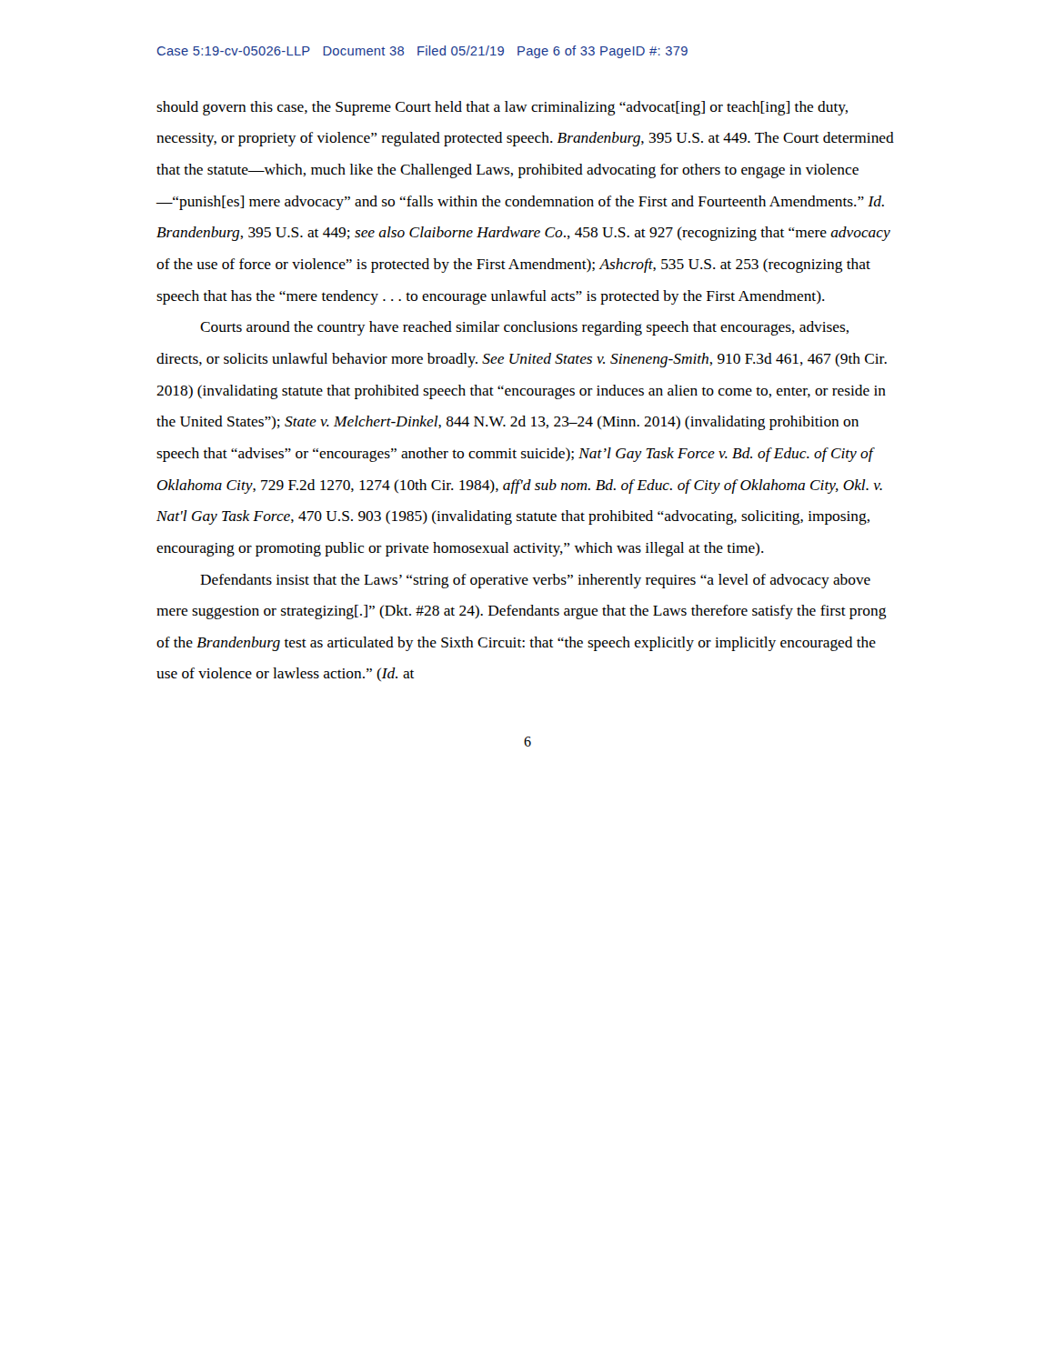Case 5:19-cv-05026-LLP Document 38 Filed 05/21/19 Page 6 of 33 PageID #: 379
should govern this case, the Supreme Court held that a law criminalizing “advocat[ing] or teach[ing] the duty, necessity, or propriety of violence” regulated protected speech. Brandenburg, 395 U.S. at 449. The Court determined that the statute—which, much like the Challenged Laws, prohibited advocating for others to engage in violence—“punish[es] mere advocacy” and so “falls within the condemnation of the First and Fourteenth Amendments.” Id. Brandenburg, 395 U.S. at 449; see also Claiborne Hardware Co., 458 U.S. at 927 (recognizing that “mere advocacy of the use of force or violence” is protected by the First Amendment); Ashcroft, 535 U.S. at 253 (recognizing that speech that has the “mere tendency . . . to encourage unlawful acts” is protected by the First Amendment).
Courts around the country have reached similar conclusions regarding speech that encourages, advises, directs, or solicits unlawful behavior more broadly. See United States v. Sineneng-Smith, 910 F.3d 461, 467 (9th Cir. 2018) (invalidating statute that prohibited speech that “encourages or induces an alien to come to, enter, or reside in the United States”); State v. Melchert-Dinkel, 844 N.W. 2d 13, 23–24 (Minn. 2014) (invalidating prohibition on speech that “advises” or “encourages” another to commit suicide); Nat’l Gay Task Force v. Bd. of Educ. of City of Oklahoma City, 729 F.2d 1270, 1274 (10th Cir. 1984), aff'd sub nom. Bd. of Educ. of City of Oklahoma City, Okl. v. Nat'l Gay Task Force, 470 U.S. 903 (1985) (invalidating statute that prohibited “advocating, soliciting, imposing, encouraging or promoting public or private homosexual activity,” which was illegal at the time).
Defendants insist that the Laws’ “string of operative verbs” inherently requires “a level of advocacy above mere suggestion or strategizing[.]” (Dkt. #28 at 24). Defendants argue that the Laws therefore satisfy the first prong of the Brandenburg test as articulated by the Sixth Circuit: that “the speech explicitly or implicitly encouraged the use of violence or lawless action.” (Id. at
6